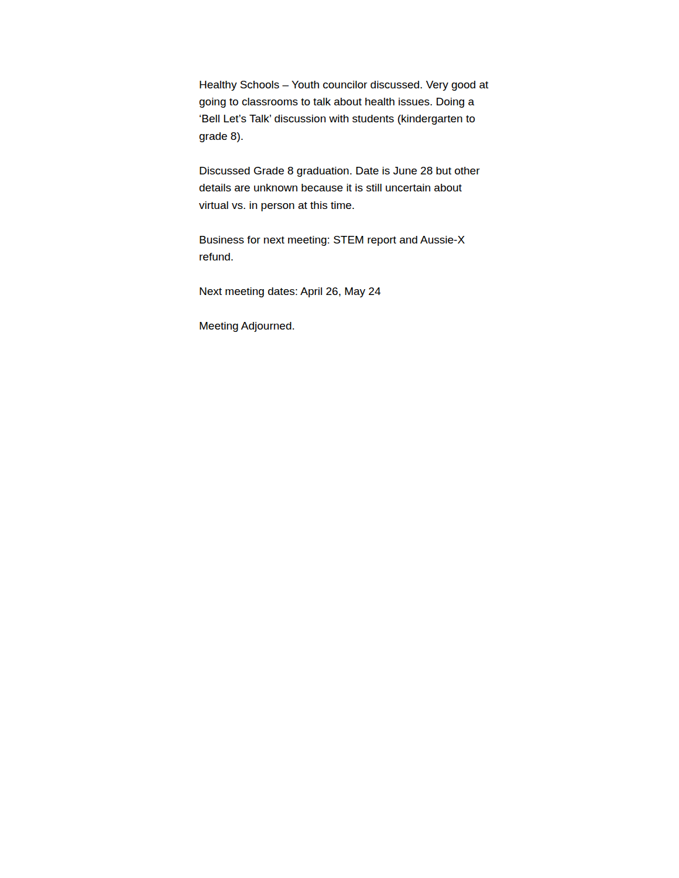Healthy Schools – Youth councilor discussed. Very good at going to classrooms to talk about health issues. Doing a ‘Bell Let’s Talk’ discussion with students (kindergarten to grade 8).
Discussed Grade 8 graduation. Date is June 28 but other details are unknown because it is still uncertain about virtual vs. in person at this time.
Business for next meeting: STEM report and Aussie-X refund.
Next meeting dates: April 26, May 24
Meeting Adjourned.